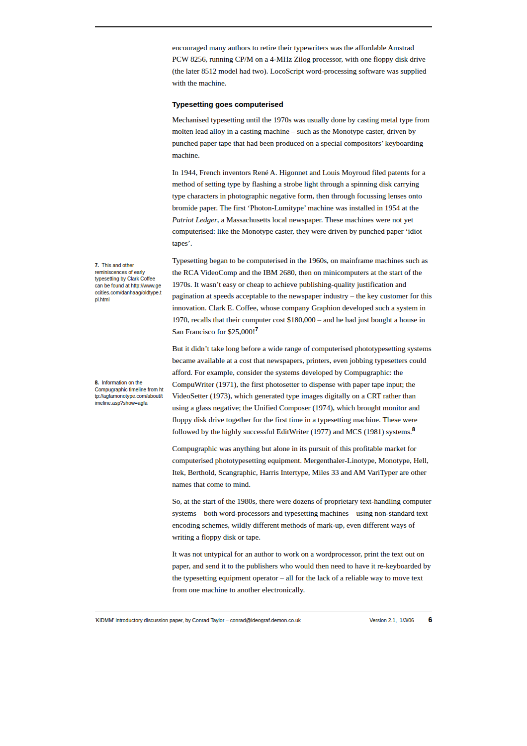7. This and other reminiscences of early typesetting by Clark Coffee can be found at http://www.geocities.com/danhaag/oldtype.tpl.html
8. Information on the Compugraphic timeline from http://agfamonotype.com/about/timeline.asp?show=agfa
encouraged many authors to retire their typewriters was the affordable Amstrad PCW 8256, running CP/M on a 4-MHz Zilog processor, with one floppy disk drive (the later 8512 model had two). LocoScript word-processing software was supplied with the machine.
Typesetting goes computerised
Mechanised typesetting until the 1970s was usually done by casting metal type from molten lead alloy in a casting machine – such as the Monotype caster, driven by punched paper tape that had been produced on a special compositors’ keyboarding machine.
In 1944, French inventors René A. Higonnet and Louis Moyroud filed patents for a method of setting type by flashing a strobe light through a spinning disk carrying type characters in photographic negative form, then through focussing lenses onto bromide paper. The first ‘Photon-Lumitype’ machine was installed in 1954 at the Patriot Ledger, a Massachusetts local newspaper. These machines were not yet computerised: like the Monotype caster, they were driven by punched paper ‘idiot tapes’.
Typesetting began to be computerised in the 1960s, on mainframe machines such as the RCA VideoComp and the IBM 2680, then on minicomputers at the start of the 1970s. It wasn’t easy or cheap to achieve publishing-quality justification and pagination at speeds acceptable to the newspaper industry – the key customer for this innovation. Clark E. Coffee, whose company Graphion developed such a system in 1970, recalls that their computer cost $180,000 – and he had just bought a house in San Francisco for $25,000!7
But it didn’t take long before a wide range of computerised phototypesetting systems became available at a cost that newspapers, printers, even jobbing typesetters could afford. For example, consider the systems developed by Compugraphic: the CompuWriter (1971), the first photosetter to dispense with paper tape input; the VideoSetter (1973), which generated type images digitally on a CRT rather than using a glass negative; the Unified Composer (1974), which brought monitor and floppy disk drive together for the first time in a typesetting machine. These were followed by the highly successful EditWriter (1977) and MCS (1981) systems.8
Compugraphic was anything but alone in its pursuit of this profitable market for computerised phototypesetting equipment. Mergenthaler-Linotype, Monotype, Hell, Itek, Berthold, Scangraphic, Harris Intertype, Miles 33 and AM VariTyper are other names that come to mind.
So, at the start of the 1980s, there were dozens of proprietary text-handling computer systems – both word-processors and typesetting machines – using non-standard text encoding schemes, wildly different methods of mark-up, even different ways of writing a floppy disk or tape.
It was not untypical for an author to work on a wordprocessor, print the text out on paper, and send it to the publishers who would then need to have it re-keyboarded by the typesetting equipment operator – all for the lack of a reliable way to move text from one machine to another electronically.
‘KIDMM’ introductory discussion paper, by Conrad Taylor – conrad@ideograf.demon.co.uk
Version 2.1, 1/3/06
6